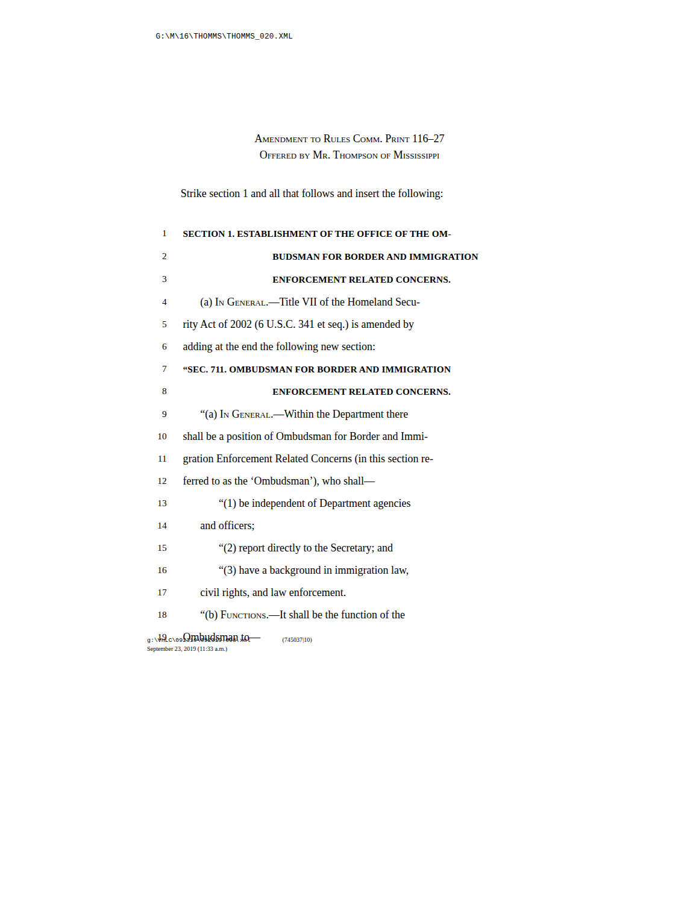G:\M\16\THOMMS\THOMMS_020.XML
Amendment to Rules Comm. Print 116–27 Offered by Mr. Thompson of Mississippi
Strike section 1 and all that follows and insert the following:
SECTION 1. ESTABLISHMENT OF THE OFFICE OF THE OM-
BUDSMAN FOR BORDER AND IMMIGRATION
ENFORCEMENT RELATED CONCERNS.
(a) In General.—Title VII of the Homeland Secu-
rity Act of 2002 (6 U.S.C. 341 et seq.) is amended by
adding at the end the following new section:
“SEC. 711. OMBUDSMAN FOR BORDER AND IMMIGRATION
ENFORCEMENT RELATED CONCERNS.
“(a) In General.—Within the Department there
shall be a position of Ombudsman for Border and Immi-
gration Enforcement Related Concerns (in this section re-
ferred to as the ‘Ombudsman’), who shall—
“(1) be independent of Department agencies
and officers;
“(2) report directly to the Secretary; and
“(3) have a background in immigration law,
civil rights, and law enforcement.
“(b) Functions.—It shall be the function of the
Ombudsman to—
g:\VHLC\092319\092319.098.xml (745037|10)
September 23, 2019 (11:33 a.m.)